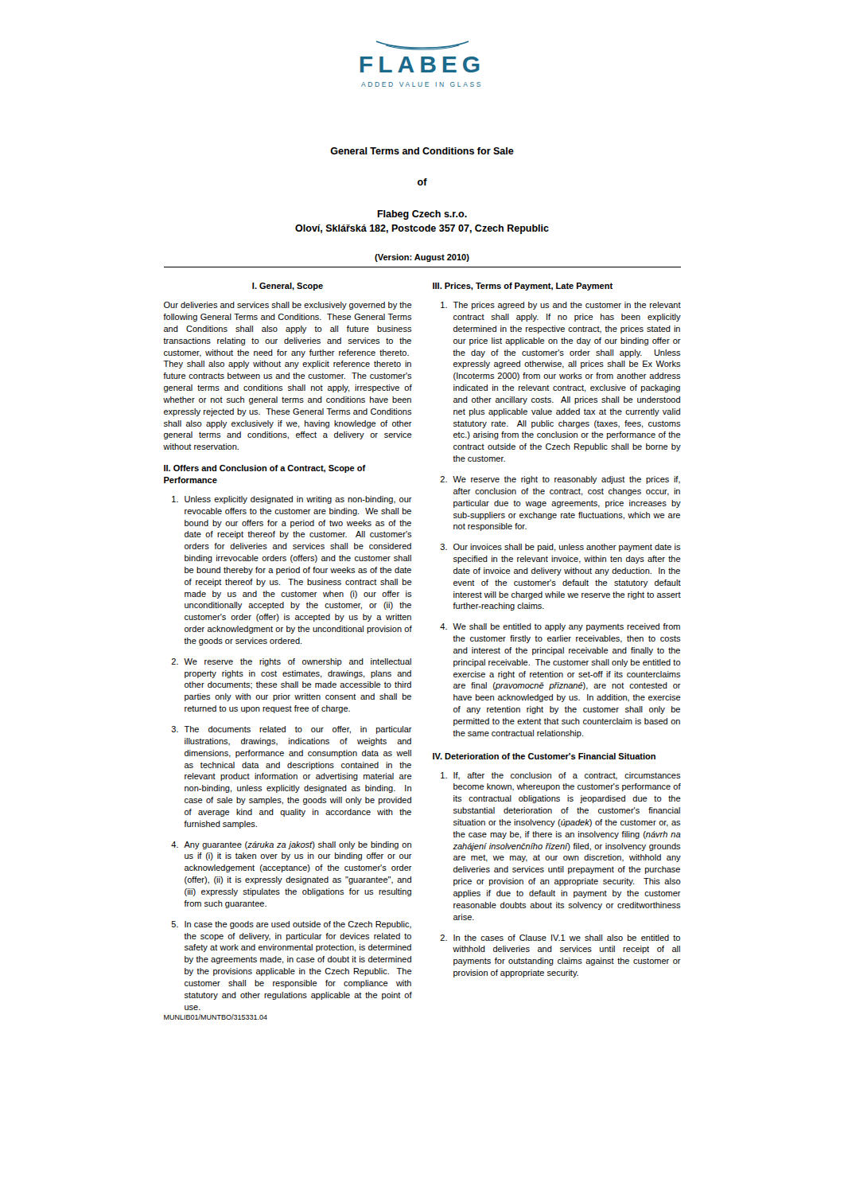FLABEG
ADDED VALUE IN GLASS
General Terms and Conditions for Sale
of
Flabeg Czech s.r.o.
Oloví, Sklářská 182, Postcode 357 07, Czech Republic
(Version: August 2010)
I. General, Scope
Our deliveries and services shall be exclusively governed by the following General Terms and Conditions. These General Terms and Conditions shall also apply to all future business transactions relating to our deliveries and services to the customer, without the need for any further reference thereto. They shall also apply without any explicit reference thereto in future contracts between us and the customer. The customer's general terms and conditions shall not apply, irrespective of whether or not such general terms and conditions have been expressly rejected by us. These General Terms and Conditions shall also apply exclusively if we, having knowledge of other general terms and conditions, effect a delivery or service without reservation.
II. Offers and Conclusion of a Contract, Scope of Performance
Unless explicitly designated in writing as non-binding, our revocable offers to the customer are binding. We shall be bound by our offers for a period of two weeks as of the date of receipt thereof by the customer. All customer's orders for deliveries and services shall be considered binding irrevocable orders (offers) and the customer shall be bound thereby for a period of four weeks as of the date of receipt thereof by us. The business contract shall be made by us and the customer when (i) our offer is unconditionally accepted by the customer, or (ii) the customer's order (offer) is accepted by us by a written order acknowledgment or by the unconditional provision of the goods or services ordered.
We reserve the rights of ownership and intellectual property rights in cost estimates, drawings, plans and other documents; these shall be made accessible to third parties only with our prior written consent and shall be returned to us upon request free of charge.
The documents related to our offer, in particular illustrations, drawings, indications of weights and dimensions, performance and consumption data as well as technical data and descriptions contained in the relevant product information or advertising material are non-binding, unless explicitly designated as binding. In case of sale by samples, the goods will only be provided of average kind and quality in accordance with the furnished samples.
Any guarantee (záruka za jakost) shall only be binding on us if (i) it is taken over by us in our binding offer or our acknowledgement (acceptance) of the customer's order (offer), (ii) it is expressly designated as "guarantee", and (iii) expressly stipulates the obligations for us resulting from such guarantee.
In case the goods are used outside of the Czech Republic, the scope of delivery, in particular for devices related to safety at work and environmental protection, is determined by the agreements made, in case of doubt it is determined by the provisions applicable in the Czech Republic. The customer shall be responsible for compliance with statutory and other regulations applicable at the point of use.
III. Prices, Terms of Payment, Late Payment
The prices agreed by us and the customer in the relevant contract shall apply. If no price has been explicitly determined in the respective contract, the prices stated in our price list applicable on the day of our binding offer or the day of the customer's order shall apply. Unless expressly agreed otherwise, all prices shall be Ex Works (Incoterms 2000) from our works or from another address indicated in the relevant contract, exclusive of packaging and other ancillary costs. All prices shall be understood net plus applicable value added tax at the currently valid statutory rate. All public charges (taxes, fees, customs etc.) arising from the conclusion or the performance of the contract outside of the Czech Republic shall be borne by the customer.
We reserve the right to reasonably adjust the prices if, after conclusion of the contract, cost changes occur, in particular due to wage agreements, price increases by sub-suppliers or exchange rate fluctuations, which we are not responsible for.
Our invoices shall be paid, unless another payment date is specified in the relevant invoice, within ten days after the date of invoice and delivery without any deduction. In the event of the customer's default the statutory default interest will be charged while we reserve the right to assert further-reaching claims.
We shall be entitled to apply any payments received from the customer firstly to earlier receivables, then to costs and interest of the principal receivable and finally to the principal receivable. The customer shall only be entitled to exercise a right of retention or set-off if its counterclaims are final (pravomocně přiznané), are not contested or have been acknowledged by us. In addition, the exercise of any retention right by the customer shall only be permitted to the extent that such counterclaim is based on the same contractual relationship.
IV. Deterioration of the Customer's Financial Situation
If, after the conclusion of a contract, circumstances become known, whereupon the customer's performance of its contractual obligations is jeopardised due to the substantial deterioration of the customer's financial situation or the insolvency (úpadek) of the customer or, as the case may be, if there is an insolvency filing (návrh na zahájení insolvenčního řízení) filed, or insolvency grounds are met, we may, at our own discretion, withhold any deliveries and services until prepayment of the purchase price or provision of an appropriate security. This also applies if due to default in payment by the customer reasonable doubts about its solvency or creditworthiness arise.
In the cases of Clause IV.1 we shall also be entitled to withhold deliveries and services until receipt of all payments for outstanding claims against the customer or provision of appropriate security.
MUNLIB01/MUNTBO/315331.04